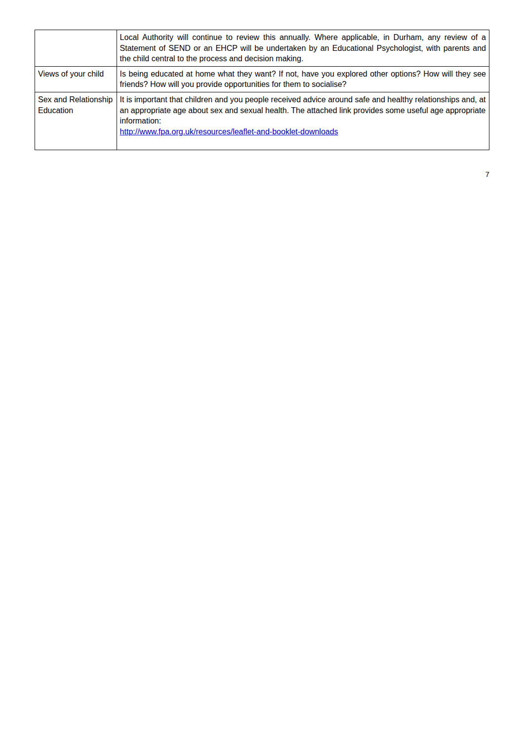| | Local Authority will continue to review this annually. Where applicable, in Durham, any review of a Statement of SEND or an EHCP will be undertaken by an Educational Psychologist, with parents and the child central to the process and decision making. |
| Views of your child | Is being educated at home what they want? If not, have you explored other options? How will they see friends? How will you provide opportunities for them to socialise? |
| Sex and Relationship Education | It is important that children and you people received advice around safe and healthy relationships and, at an appropriate age about sex and sexual health. The attached link provides some useful age appropriate information: http://www.fpa.org.uk/resources/leaflet-and-booklet-downloads |
7